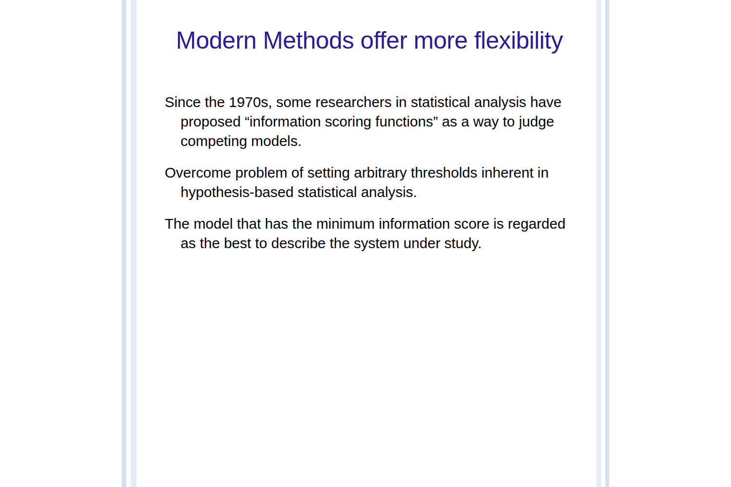Modern Methods offer more flexibility
Since the 1970s, some researchers in statistical analysis have proposed “information scoring functions” as a way to judge competing models.
Overcome problem of setting arbitrary thresholds inherent in hypothesis-based statistical analysis.
The model that has the minimum information score is regarded as the best to describe the system under study.